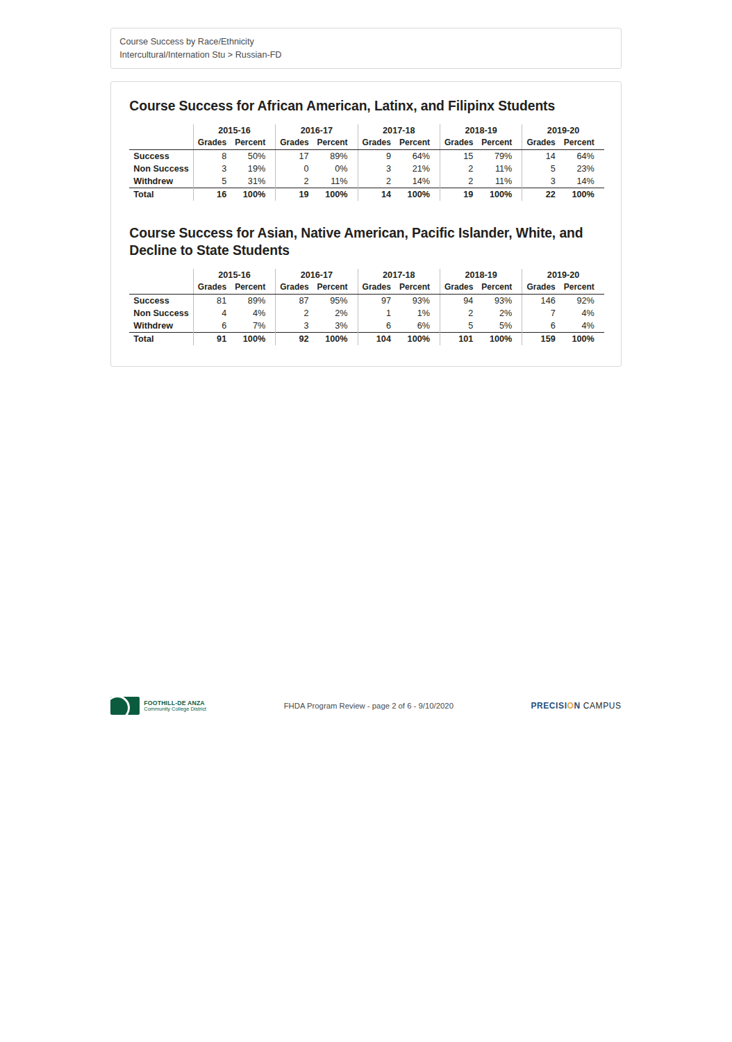Course Success by Race/Ethnicity
Intercultural/Internation Stu > Russian-FD
Course Success for African American, Latinx, and Filipinx Students
| | 2015-16 | 2016-17 | 2017-18 | 2018-19 | 2019-20 |
| --- | --- | --- | --- | --- | --- |
| | Grades | Percent | Grades | Percent | Grades | Percent | Grades | Percent | Grades | Percent |
| Success | 8 | 50% | 17 | 89% | 9 | 64% | 15 | 79% | 14 | 64% |
| Non Success | 3 | 19% | 0 | 0% | 3 | 21% | 2 | 11% | 5 | 23% |
| Withdrew | 5 | 31% | 2 | 11% | 2 | 14% | 2 | 11% | 3 | 14% |
| Total | 16 | 100% | 19 | 100% | 14 | 100% | 19 | 100% | 22 | 100% |
Course Success for Asian, Native American, Pacific Islander, White, and
Decline to State Students
| | 2015-16 | 2016-17 | 2017-18 | 2018-19 | 2019-20 |
| --- | --- | --- | --- | --- | --- |
| | Grades | Percent | Grades | Percent | Grades | Percent | Grades | Percent | Grades | Percent |
| Success | 81 | 89% | 87 | 95% | 97 | 93% | 94 | 93% | 146 | 92% |
| Non Success | 4 | 4% | 2 | 2% | 1 | 1% | 2 | 2% | 7 | 4% |
| Withdrew | 6 | 7% | 3 | 3% | 6 | 6% | 5 | 5% | 6 | 4% |
| Total | 91 | 100% | 92 | 100% | 104 | 100% | 101 | 100% | 159 | 100% |
FOOTHILL-DE ANZA
Community College District
FHDA Program Review - page 2 of 6 - 9/10/2020
PRECISI ON CAMPUS